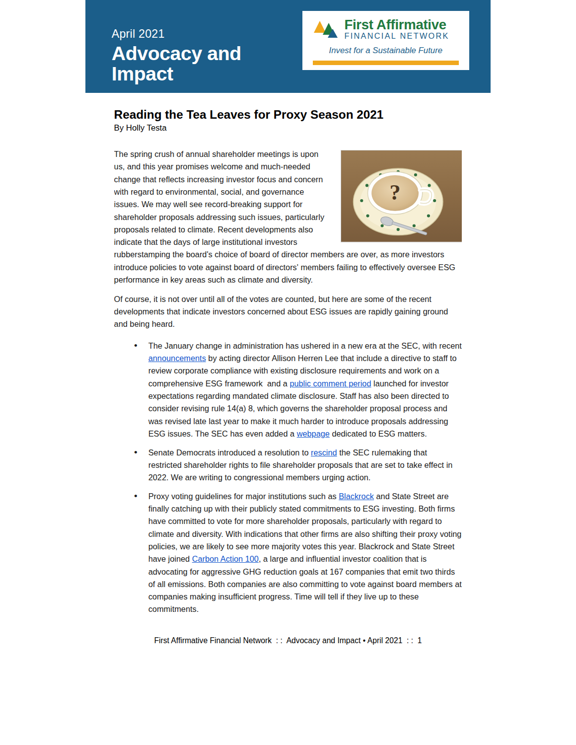April 2021
Advocacy and Impact
First Affirmative
FINANCIAL NETWORK
Invest for a Sustainable Future
Reading the Tea Leaves for Proxy Season 2021
By Holly Testa
?
The spring crush of annual shareholder meetings is upon us, and this year promises welcome and much-needed change that reflects increasing investor focus and concern with regard to environmental, social, and governance issues. We may well see record-breaking support for shareholder proposals addressing such issues, particularly proposals related to climate. Recent developments also indicate that the days of large institutional investors rubberstamping the board's choice of board of director members are over, as more investors introduce policies to vote against board of directors' members failing to effectively oversee ESG performance in key areas such as climate and diversity.
Of course, it is not over until all of the votes are counted, but here are some of the recent developments that indicate investors concerned about ESG issues are rapidly gaining ground and being heard.
The January change in administration has ushered in a new era at the SEC, with recent announcements by acting director Allison Herren Lee that include a directive to staff to review corporate compliance with existing disclosure requirements and work on a comprehensive ESG framework and a public comment period launched for investor expectations regarding mandated climate disclosure. Staff has also been directed to consider revising rule 14(a) 8, which governs the shareholder proposal process and was revised late last year to make it much harder to introduce proposals addressing ESG issues. The SEC has even added a webpage dedicated to ESG matters.
Senate Democrats introduced a resolution to rescind the SEC rulemaking that restricted shareholder rights to file shareholder proposals that are set to take effect in 2022. We are writing to congressional members urging action.
Proxy voting guidelines for major institutions such as Blackrock and State Street are finally catching up with their publicly stated commitments to ESG investing. Both firms have committed to vote for more shareholder proposals, particularly with regard to climate and diversity. With indications that other firms are also shifting their proxy voting policies, we are likely to see more majority votes this year. Blackrock and State Street have joined Carbon Action 100, a large and influential investor coalition that is advocating for aggressive GHG reduction goals at 167 companies that emit two thirds of all emissions. Both companies are also committing to vote against board members at companies making insufficient progress. Time will tell if they live up to these commitments.
First Affirmative Financial Network : : Advocacy and Impact • April 2021 : : 1